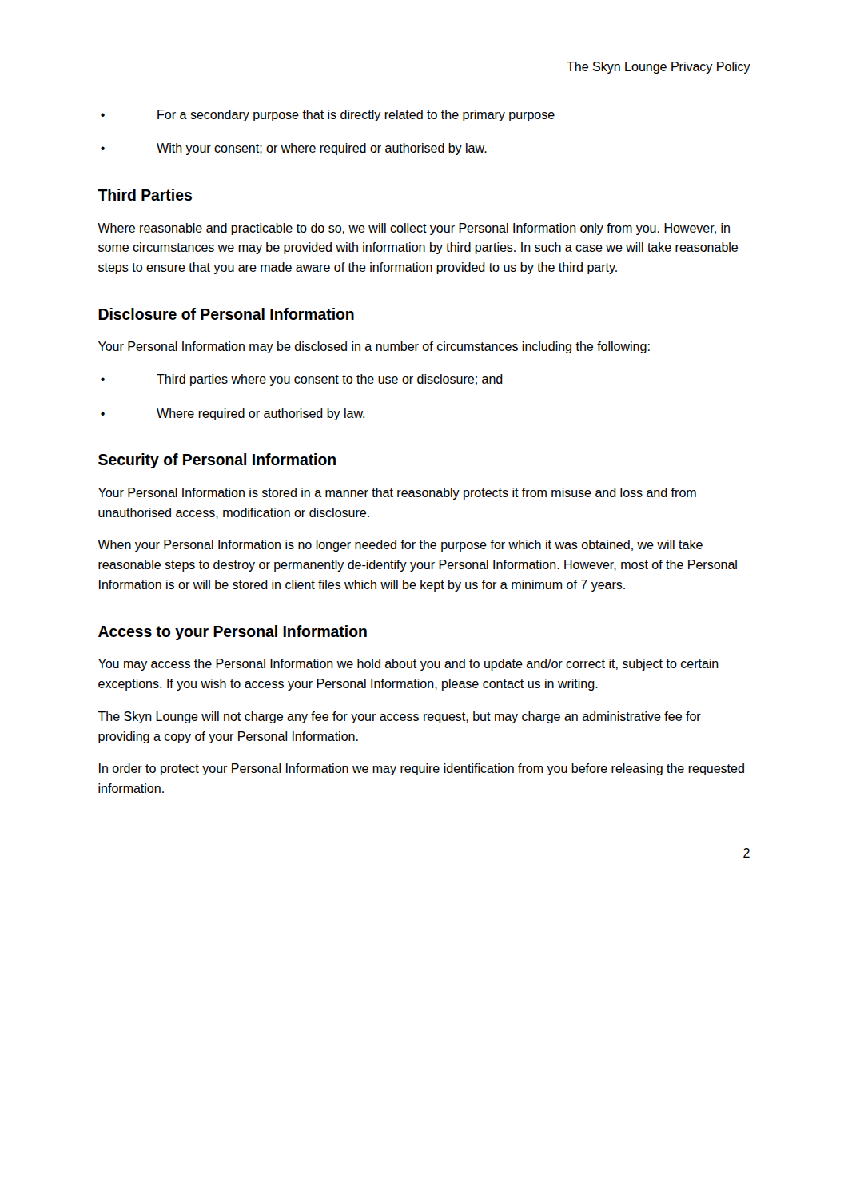The Skyn Lounge Privacy Policy
For a secondary purpose that is directly related to the primary purpose
With your consent; or where required or authorised by law.
Third Parties
Where reasonable and practicable to do so, we will collect your Personal Information only from you. However, in some circumstances we may be provided with information by third parties. In such a case we will take reasonable steps to ensure that you are made aware of the information provided to us by the third party.
Disclosure of Personal Information
Your Personal Information may be disclosed in a number of circumstances including the following:
Third parties where you consent to the use or disclosure; and
Where required or authorised by law.
Security of Personal Information
Your Personal Information is stored in a manner that reasonably protects it from misuse and loss and from unauthorised access, modification or disclosure.
When your Personal Information is no longer needed for the purpose for which it was obtained, we will take reasonable steps to destroy or permanently de-identify your Personal Information. However, most of the Personal Information is or will be stored in client files which will be kept by us for a minimum of 7 years.
Access to your Personal Information
You may access the Personal Information we hold about you and to update and/or correct it, subject to certain exceptions. If you wish to access your Personal Information, please contact us in writing.
The Skyn Lounge will not charge any fee for your access request, but may charge an administrative fee for providing a copy of your Personal Information.
In order to protect your Personal Information we may require identification from you before releasing the requested information.
2